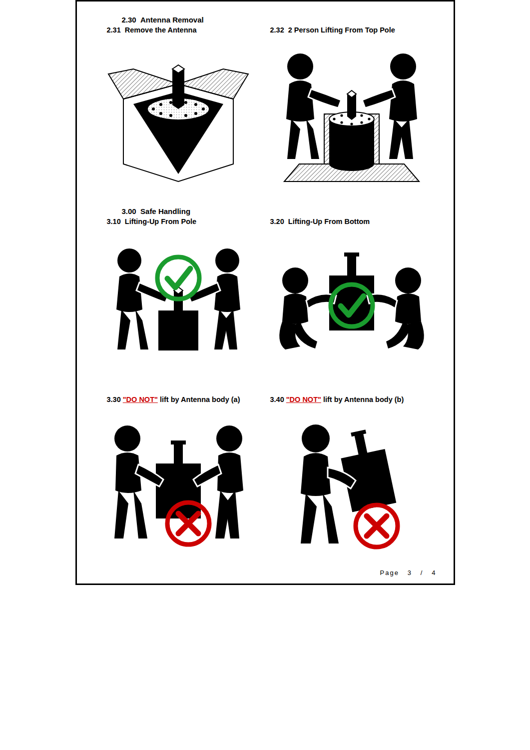2.30 Antenna Removal
2.31 Remove the Antenna
2.32 2 Person Lifting From Top Pole
3.00 Safe Handling
3.10 Lifting-Up From Pole
3.20 Lifting-Up From Bottom
3.30 "DO NOT" lift by Antenna body (a)
3.40 "DO NOT" lift by Antenna body (b)
Page 3 / 4